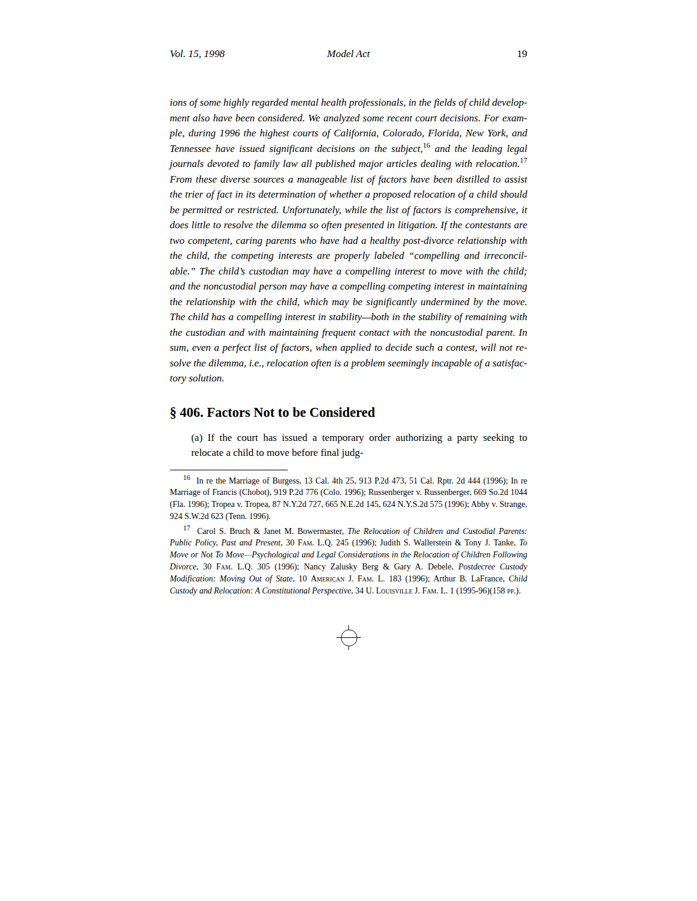Vol. 15, 1998
Model Act
19
ions of some highly regarded mental health professionals, in the fields of child development also have been considered. We analyzed some recent court decisions. For example, during 1996 the highest courts of California, Colorado, Florida, New York, and Tennessee have issued significant decisions on the subject,16 and the leading legal journals devoted to family law all published major articles dealing with relocation.17 From these diverse sources a manageable list of factors have been distilled to assist the trier of fact in its determination of whether a proposed relocation of a child should be permitted or restricted. Unfortunately, while the list of factors is comprehensive, it does little to resolve the dilemma so often presented in litigation. If the contestants are two competent, caring parents who have had a healthy post-divorce relationship with the child, the competing interests are properly labeled “compelling and irreconcilable.” The child’s custodian may have a compelling interest to move with the child; and the noncustodial person may have a compelling competing interest in maintaining the relationship with the child, which may be significantly undermined by the move. The child has a compelling interest in stability—both in the stability of remaining with the custodian and with maintaining frequent contact with the noncustodial parent. In sum, even a perfect list of factors, when applied to decide such a contest, will not resolve the dilemma, i.e., relocation often is a problem seemingly incapable of a satisfactory solution.
§ 406. Factors Not to be Considered
(a) If the court has issued a temporary order authorizing a party seeking to relocate a child to move before final judg-
16 In re the Marriage of Burgess, 13 Cal. 4th 25, 913 P.2d 473, 51 Cal. Rptr. 2d 444 (1996); In re Marriage of Francis (Chobot), 919 P.2d 776 (Colo. 1996); Russenberger v. Russenberger, 669 So.2d 1044 (Fla. 1996); Tropea v. Tropea, 87 N.Y.2d 727, 665 N.E.2d 145, 624 N.Y.S.2d 575 (1996); Abby v. Strange, 924 S.W.2d 623 (Tenn. 1996).
17 Carol S. Bruch & Janet M. Bowermaster, The Relocation of Children and Custodial Parents: Public Policy, Past and Present, 30 Fam. L.Q. 245 (1996); Judith S. Wallerstein & Tony J. Tanke, To Move or Not To Move—Psychological and Legal Considerations in the Relocation of Children Following Divorce, 30 Fam. L.Q. 305 (1996); Nancy Zalusky Berg & Gary A. Debele, Postdecree Custody Modification: Moving Out of State, 10 American J. Fam. L. 183 (1996); Arthur B. LaFrance, Child Custody and Relocation: A Constitutional Perspective, 34 U. Louisville J. Fam. L. 1 (1995-96)(158 pp.).